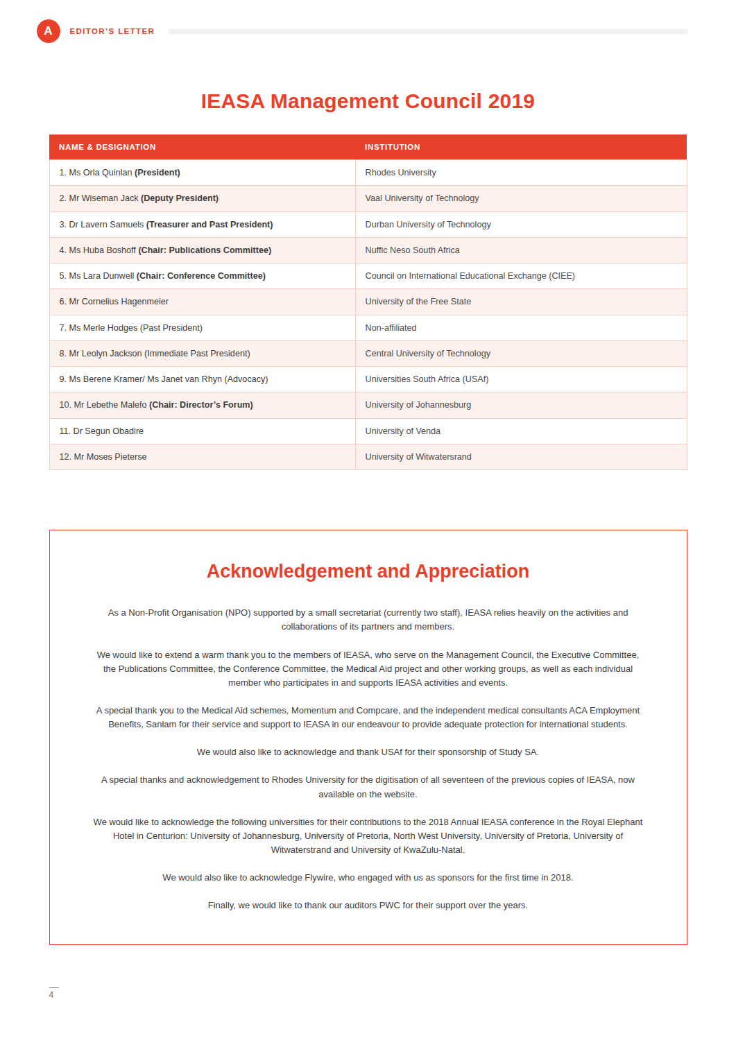A
Editor’s Letter
IEASA Management Council 2019
| Name & Designation | Institution |
| --- | --- |
| 1. Ms Orla Quinlan (President) | Rhodes University |
| 2. Mr Wiseman Jack (Deputy President) | Vaal University of Technology |
| 3. Dr Lavern Samuels (Treasurer and Past President) | Durban University of Technology |
| 4. Ms Huba Boshoff (Chair: Publications Committee) | Nuffic Neso South Africa |
| 5. Ms Lara Dunwell (Chair: Conference Committee) | Council on International Educational Exchange (CIEE) |
| 6. Mr Cornelius Hagenmeier | University of the Free State |
| 7. Ms Merle Hodges (Past President) | Non-affiliated |
| 8. Mr Leolyn Jackson (Immediate Past President) | Central University of Technology |
| 9. Ms Berene Kramer/ Ms Janet van Rhyn (Advocacy) | Universities South Africa (USAf) |
| 10. Mr Lebethe Malefo (Chair: Director’s Forum) | University of Johannesburg |
| 11. Dr Segun Obadire | University of Venda |
| 12. Mr Moses Pieterse | University of Witwatersrand |
Acknowledgement and Appreciation
As a Non-Profit Organisation (NPO) supported by a small secretariat (currently two staff), IEASA relies heavily on the activities and collaborations of its partners and members.
We would like to extend a warm thank you to the members of IEASA, who serve on the Management Council, the Executive Committee, the Publications Committee, the Conference Committee, the Medical Aid project and other working groups, as well as each individual member who participates in and supports IEASA activities and events.
A special thank you to the Medical Aid schemes, Momentum and Compcare, and the independent medical consultants ACA Employment Benefits, Sanlam for their service and support to IEASA in our endeavour to provide adequate protection for international students.
We would also like to acknowledge and thank USAf for their sponsorship of Study SA.
A special thanks and acknowledgement to Rhodes University for the digitisation of all seventeen of the previous copies of IEASA, now available on the website.
We would like to acknowledge the following universities for their contributions to the 2018 Annual IEASA conference in the Royal Elephant Hotel in Centurion: University of Johannesburg, University of Pretoria, North West University, University of Pretoria, University of Witwaterstrand and University of KwaZulu-Natal.
We would also like to acknowledge Flywire, who engaged with us as sponsors for the first time in 2018.
Finally, we would like to thank our auditors PWC for their support over the years.
4